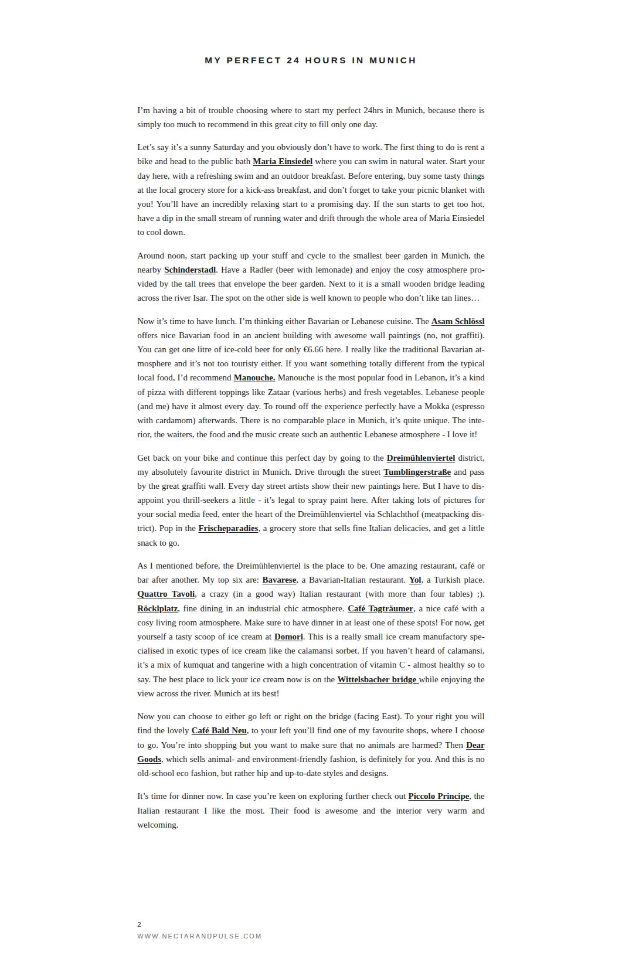My Perfect 24 Hours in Munich
I’m having a bit of trouble choosing where to start my perfect 24hrs in Munich, because there is simply too much to recommend in this great city to fill only one day.
Let’s say it’s a sunny Saturday and you obviously don’t have to work. The first thing to do is rent a bike and head to the public bath Maria Einsiedel where you can swim in natural water. Start your day here, with a refreshing swim and an outdoor breakfast. Before entering, buy some tasty things at the local grocery store for a kick-ass breakfast, and don’t forget to take your picnic blanket with you! You’ll have an incredibly relaxing start to a promising day. If the sun starts to get too hot, have a dip in the small stream of running water and drift through the whole area of Maria Einsiedel to cool down.
Around noon, start packing up your stuff and cycle to the smallest beer garden in Munich, the nearby Schinderstadl. Have a Radler (beer with lemonade) and enjoy the cosy atmosphere provided by the tall trees that envelope the beer garden. Next to it is a small wooden bridge leading across the river Isar. The spot on the other side is well known to people who don’t like tan lines…
Now it’s time to have lunch. I’m thinking either Bavarian or Lebanese cuisine. The Asam Schlössl offers nice Bavarian food in an ancient building with awesome wall paintings (no, not graffiti). You can get one litre of ice-cold beer for only €6.66 here. I really like the traditional Bavarian atmosphere and it’s not too touristy either. If you want something totally different from the typical local food, I’d recommend Manouche. Manouche is the most popular food in Lebanon, it’s a kind of pizza with different toppings like Zataar (various herbs) and fresh vegetables. Lebanese people (and me) have it almost every day. To round off the experience perfectly have a Mokka (espresso with cardamom) afterwards. There is no comparable place in Munich, it’s quite unique. The interior, the waiters, the food and the music create such an authentic Lebanese atmosphere - I love it!
Get back on your bike and continue this perfect day by going to the Dreimühlenviertel district, my absolutely favourite district in Munich. Drive through the street Tumblingerstraße and pass by the great graffiti wall. Every day street artists show their new paintings here. But I have to disappoint you thrill-seekers a little - it’s legal to spray paint here. After taking lots of pictures for your social media feed, enter the heart of the Dreimühlenviertel via Schlachthof (meatpacking district). Pop in the Frischeparadies, a grocery store that sells fine Italian delicacies, and get a little snack to go.
As I mentioned before, the Dreimühlenviertel is the place to be. One amazing restaurant, café or bar after another. My top six are: Bavarese, a Bavarian-Italian restaurant. Yol, a Turkish place. Quattro Tavoli, a crazy (in a good way) Italian restaurant (with more than four tables) ;). Röcklplatz, fine dining in an industrial chic atmosphere. Café Tagträumer, a nice café with a cosy living room atmosphere. Make sure to have dinner in at least one of these spots! For now, get yourself a tasty scoop of ice cream at Domori. This is a really small ice cream manufactory specialised in exotic types of ice cream like the calamansi sorbet. If you haven’t heard of calamansi, it’s a mix of kumquat and tangerine with a high concentration of vitamin C - almost healthy so to say. The best place to lick your ice cream now is on the Wittelsbacher bridge while enjoying the view across the river. Munich at its best!
Now you can choose to either go left or right on the bridge (facing East). To your right you will find the lovely Café Bald Neu, to your left you’ll find one of my favourite shops, where I choose to go. You’re into shopping but you want to make sure that no animals are harmed? Then Dear Goods, which sells animal- and environment-friendly fashion, is definitely for you. And this is no old-school eco fashion, but rather hip and up-to-date styles and designs.
It’s time for dinner now. In case you’re keen on exploring further check out Piccolo Principe, the Italian restaurant I like the most. Their food is awesome and the interior very warm and welcoming.
2
WWW.NECTARANDPULSE.COM